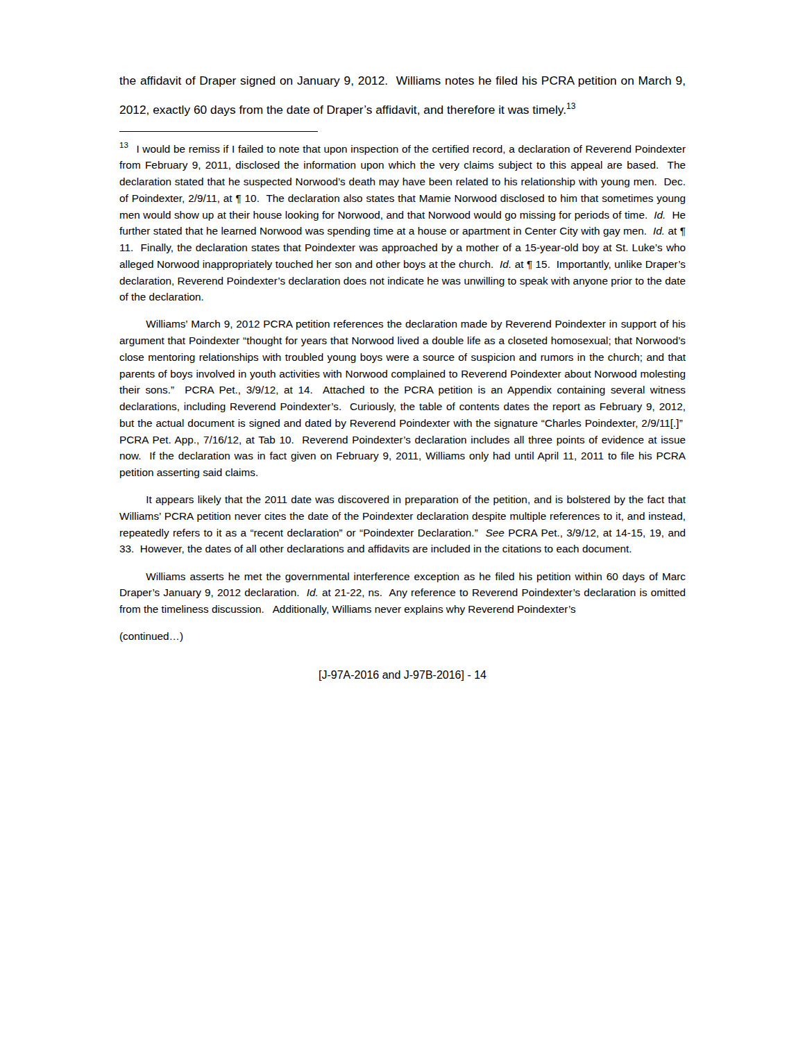the affidavit of Draper signed on January 9, 2012. Williams notes he filed his PCRA petition on March 9, 2012, exactly 60 days from the date of Draper’s affidavit, and therefore it was timely.13
13 I would be remiss if I failed to note that upon inspection of the certified record, a declaration of Reverend Poindexter from February 9, 2011, disclosed the information upon which the very claims subject to this appeal are based. The declaration stated that he suspected Norwood’s death may have been related to his relationship with young men. Dec. of Poindexter, 2/9/11, at ¶ 10. The declaration also states that Mamie Norwood disclosed to him that sometimes young men would show up at their house looking for Norwood, and that Norwood would go missing for periods of time. Id. He further stated that he learned Norwood was spending time at a house or apartment in Center City with gay men. Id. at ¶ 11. Finally, the declaration states that Poindexter was approached by a mother of a 15-year-old boy at St. Luke’s who alleged Norwood inappropriately touched her son and other boys at the church. Id. at ¶ 15. Importantly, unlike Draper’s declaration, Reverend Poindexter’s declaration does not indicate he was unwilling to speak with anyone prior to the date of the declaration.
Williams’ March 9, 2012 PCRA petition references the declaration made by Reverend Poindexter in support of his argument that Poindexter “thought for years that Norwood lived a double life as a closeted homosexual; that Norwood’s close mentoring relationships with troubled young boys were a source of suspicion and rumors in the church; and that parents of boys involved in youth activities with Norwood complained to Reverend Poindexter about Norwood molesting their sons.” PCRA Pet., 3/9/12, at 14. Attached to the PCRA petition is an Appendix containing several witness declarations, including Reverend Poindexter’s. Curiously, the table of contents dates the report as February 9, 2012, but the actual document is signed and dated by Reverend Poindexter with the signature “Charles Poindexter, 2/9/11[.]” PCRA Pet. App., 7/16/12, at Tab 10. Reverend Poindexter’s declaration includes all three points of evidence at issue now. If the declaration was in fact given on February 9, 2011, Williams only had until April 11, 2011 to file his PCRA petition asserting said claims.
It appears likely that the 2011 date was discovered in preparation of the petition, and is bolstered by the fact that Williams’ PCRA petition never cites the date of the Poindexter declaration despite multiple references to it, and instead, repeatedly refers to it as a “recent declaration” or “Poindexter Declaration.” See PCRA Pet., 3/9/12, at 14-15, 19, and 33. However, the dates of all other declarations and affidavits are included in the citations to each document.
Williams asserts he met the governmental interference exception as he filed his petition within 60 days of Marc Draper’s January 9, 2012 declaration. Id. at 21-22, ns. Any reference to Reverend Poindexter’s declaration is omitted from the timeliness discussion. Additionally, Williams never explains why Reverend Poindexter’s
(continued…)
[J-97A-2016 and J-97B-2016] - 14